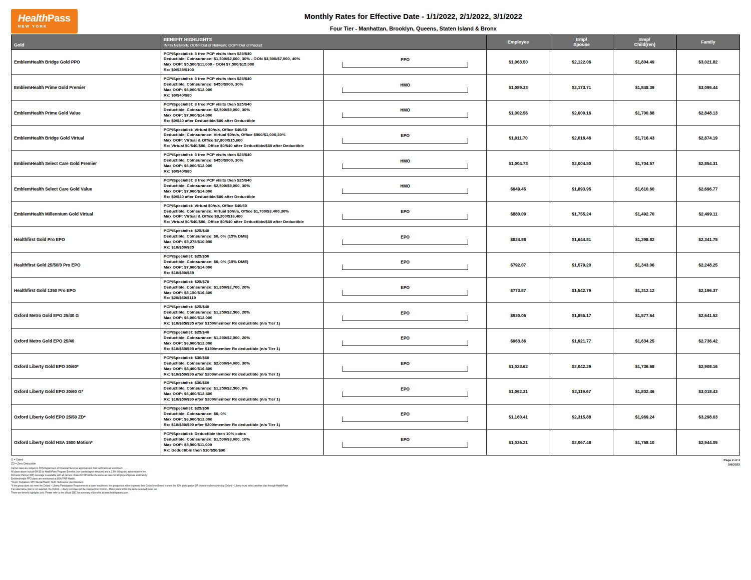Health Pass
NEW YORK
Monthly Rates for Effective Date - 1/1/2022, 2/1/2022, 3/1/2022
Four Tier - Manhattan, Brooklyn, Queens, Staten Island & Bronx
| Gold | BENEFIT HIGHLIGHTS IN=In Network; OON=Out of Network; OOP=Out of Pocket | Employee | Emp/ Spouse | Emp/ Child(ren) | Family |
| --- | --- | --- | --- | --- | --- |
| EmblemHealth Bridge Gold PPO | PCP/Specialist: 3 free PCP visits then $25/$40 Deductible, Coinsurance: $1,300/$2,600, 30% - OON $3,500/$7,000, 40% Max OOP: $5,500/$11,000 - OON $7,500/$15,000 Rx: $0/$35/$100 | PPO | $1,063.50 | $2,122.06 | $1,804.49 | $3,021.82 |
| EmblemHealth Prime Gold Premier | PCP/Specialist: 3 free PCP visits then $25/$40 Deductible, Coinsurance: $450/$900, 30% Max OOP: $6,000/$12,000 Rx: $0/$40/$80 | HMO | $1,089.33 | $2,173.71 | $1,848.39 | $3,095.44 |
| EmblemHealth Prime Gold Value | PCP/Specialist: 3 free PCP visits then $25/$40 Deductible, Coinsurance: $2,500/$5,000, 30% Max OOP: $7,000/$14,000 Rx: $0/$40 after Deductible/$80 after Deductible | HMO | $1,002.56 | $2,000.16 | $1,700.88 | $2,848.13 |
| EmblemHealth Bridge Gold Virtual | PCP/Specialist: Virtual $0/n/a, Office $40/60 Deductible, Coinsurance: Virtual $0/n/a, Office $500/$1,000,30% Max OOP: Virtual & Office $7,800/$15,600 Rx: Virtual $0/$40/$80, Office $0/$40 after Deductible/$80 after Deductible | EPO | $1,011.70 | $2,018.46 | $1,716.43 | $2,874.19 |
| EmblemHealth Select Care Gold Premier | PCP/Specialist: 3 free PCP visits then $25/$40 Deductible, Coinsurance: $450/$900, 30% Max OOP: $6,000/$12,000 Rx: $0/$40/$80 | HMO | $1,004.73 | $2,004.50 | $1,704.57 | $2,854.31 |
| EmblemHealth Select Care Gold Value | PCP/Specialist: 3 free PCP visits then $25/$40 Deductible, Coinsurance: $2,500/$5,000, 30% Max OOP: $7,000/$14,000 Rx: $0/$40 after Deductible/$80 after Deductible | HMO | $949.45 | $1,893.95 | $1,610.60 | $2,696.77 |
| EmblemHealth Millennium Gold Virtual | PCP/Specialist: Virtual $0/n/a, Office $40/60 Deductible, Coinsurance: Virtual $0/n/a, Office $1,700/$3,400,30% Max OOP: Virtual & Office $8,200/$16,400 Rx: Virtual $0/$40/$80, Office $0/$40 after Deductible/$80 after Deductible | EPO | $880.09 | $1,755.24 | $1,492.70 | $2,499.11 |
| Healthfirst Gold Pro EPO | PCP/Specialist: $25/$40 Deductible, Coinsurance: $0, 0% (15% DME) Max OOP: $5,275/$10,550 Rx: $10/$50/$85 | EPO | $824.88 | $1,644.81 | $1,398.82 | $2,341.75 |
| Healthfirst Gold 25/50/0 Pro EPO | PCP/Specialist: $25/$50 Deductible, Coinsurance: $0, 0% (15% DME) Max OOP: $7,000/$14,000 Rx: $10/$50/$85 | EPO | $792.07 | $1,579.20 | $1,343.06 | $2,248.25 |
| Healthfirst Gold 1350 Pro EPO | PCP/Specialist: $25/$70 Deductible, Coinsurance: $1,350/$2,700, 20% Max OOP: $8,150/$16,300 Rx: $20/$60/$110 | EPO | $773.87 | $1,542.79 | $1,312.12 | $2,196.37 |
| Oxford Metro Gold EPO 25/40 G | PCP/Specialist: $25/$40 Deductible, Coinsurance: $1,250/$2,500, 20% Max OOP: $6,000/$12,000 Rx: $10/$65/$95 after $150/member Rx deductible (n/a Tier 1) | EPO | $930.06 | $1,855.17 | $1,577.64 | $2,641.52 |
| Oxford Metro Gold EPO 25/40 | PCP/Specialist: $25/$40 Deductible, Coinsurance: $1,250/$2,500, 20% Max OOP: $6,000/$12,000 Rx: $10/$65/$95 after $150/member Rx deductible (n/a Tier 1) | EPO | $963.36 | $1,921.77 | $1,634.25 | $2,736.42 |
| Oxford Liberty Gold EPO 30/60* | PCP/Specialist: $30/$60 Deductible, Coinsurance: $2,000/$4,000, 30% Max OOP: $8,400/$16,800 Rx: $10/$50/$90 after $200/member Rx deductible (n/a Tier 1) | EPO | $1,023.62 | $2,042.29 | $1,736.68 | $2,908.16 |
| Oxford Liberty Gold EPO 30/60 G* | PCP/Specialist: $30/$60 Deductible, Coinsurance: $1,250/$2,500, 0% Max OOP: $6,400/$12,800 Rx: $10/$50/$90 after $200/member Rx deductible (n/a Tier 1) | EPO | $1,062.31 | $2,119.67 | $1,802.46 | $3,018.43 |
| Oxford Liberty Gold EPO 25/50 ZD* | PCP/Specialist: $25/$50 Deductible, Coinsurance: $0, 0% Max OOP: $6,000/$12,000 Rx: $10/$50/$90 after $200/member Rx deductible (n/a Tier 1) | EPO | $1,160.41 | $2,315.88 | $1,969.24 | $3,298.03 |
| Oxford Liberty Gold HSA 1500 Motion* | PCP/Specialist: Deductible then 10% coins Deductible, Coinsurance: $1,500/$3,000, 10% Max OOP: $5,500/$11,000 Rx: Deductible then $10/$50/$90 | EPO | $1,036.21 | $2,067.48 | $1,758.10 | $2,944.05 |
Page 2 of 4
5/6/2022
G = Gated
ZD = Zero Deductible
Carrier rates are subject to NYS Department of Financial Services approval and final verification at enrollment.
All plans above include $4.95 for HealthPass Program Benefits (non-carrier/agent services) and a 2.9% billing and administrative fee.
Domestic Partner (DP) coverage is available with all carriers. Rates for DP will be the same as rates for Employee/Spouse and Family.
EmblemHealth PPO plans are reimbursed at 80% FAIR Health.
*Outpt: Outpatient, MH: Mental Health, SUD: Substance Use Disorders
*If the group does not meet the Oxford – Liberty Participation Requirements at open enrollment: the group must either increase their Oxford enrollment to meet the 60% participation OR those enrollees selecting Oxford – Liberty must select another plan through HealthPass.
If an alternative plan is not selected, the Oxford – Liberty enrollees will be mapped into Oxford – Metro plans within the same selected metal tier.
These are benefit highlights only. Please refer to the official SBC for summary of benefits at www.healthpassny.com.